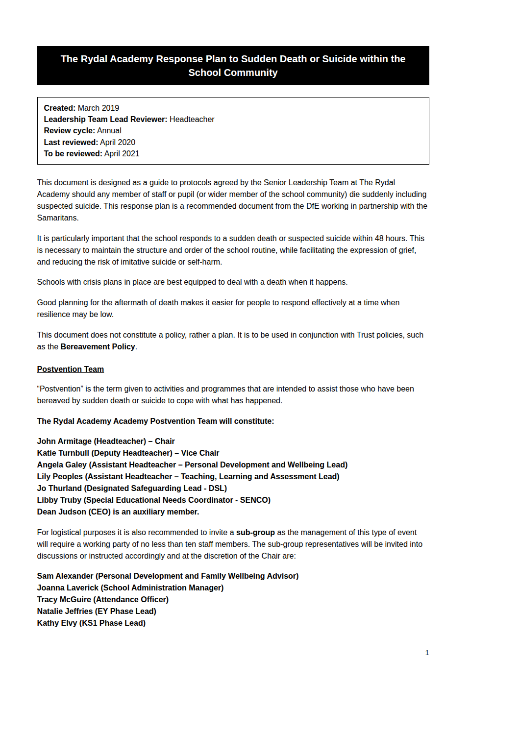The Rydal Academy Response Plan to Sudden Death or Suicide within the School Community
Created: March 2019
Leadership Team Lead Reviewer: Headteacher
Review cycle: Annual
Last reviewed: April 2020
To be reviewed: April 2021
This document is designed as a guide to protocols agreed by the Senior Leadership Team at The Rydal Academy should any member of staff or pupil (or wider member of the school community) die suddenly including suspected suicide. This response plan is a recommended document from the DfE working in partnership with the Samaritans.
It is particularly important that the school responds to a sudden death or suspected suicide within 48 hours. This is necessary to maintain the structure and order of the school routine, while facilitating the expression of grief, and reducing the risk of imitative suicide or self-harm.
Schools with crisis plans in place are best equipped to deal with a death when it happens.
Good planning for the aftermath of death makes it easier for people to respond effectively at a time when resilience may be low.
This document does not constitute a policy, rather a plan. It is to be used in conjunction with Trust policies, such as the Bereavement Policy.
Postvention Team
“Postvention” is the term given to activities and programmes that are intended to assist those who have been bereaved by sudden death or suicide to cope with what has happened.
The Rydal Academy Academy Postvention Team will constitute:
John Armitage (Headteacher) – Chair
Katie Turnbull (Deputy Headteacher) – Vice Chair
Angela Galey (Assistant Headteacher – Personal Development and Wellbeing Lead)
Lily Peoples (Assistant Headteacher – Teaching, Learning and Assessment Lead)
Jo Thurland (Designated Safeguarding Lead - DSL)
Libby Truby (Special Educational Needs Coordinator - SENCO)
Dean Judson (CEO) is an auxiliary member.
For logistical purposes it is also recommended to invite a sub-group as the management of this type of event will require a working party of no less than ten staff members. The sub-group representatives will be invited into discussions or instructed accordingly and at the discretion of the Chair are:
Sam Alexander (Personal Development and Family Wellbeing Advisor)
Joanna Laverick (School Administration Manager)
Tracy McGuire (Attendance Officer)
Natalie Jeffries (EY Phase Lead)
Kathy Elvy (KS1 Phase Lead)
1